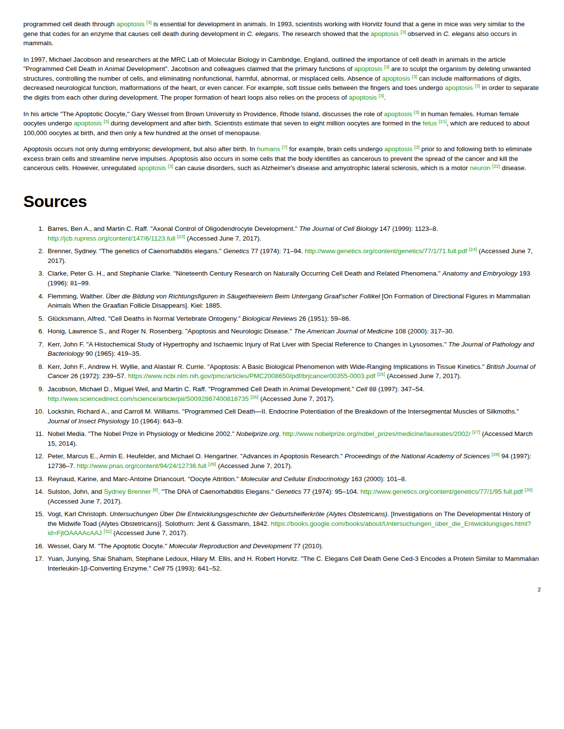programmed cell death through apoptosis [3] is essential for development in animals. In 1993, scientists working with Horvitz found that a gene in mice was very similar to the gene that codes for an enzyme that causes cell death during development in C. elegans. The research showed that the apoptosis [3] observed in C. elegans also occurs in mammals.
In 1997, Michael Jacobson and researchers at the MRC Lab of Molecular Biology in Cambridge, England, outlined the importance of cell death in animals in the article "Programmed Cell Death in Animal Development". Jacobson and colleagues claimed that the primary functions of apoptosis [3] are to sculpt the organism by deleting unwanted structures, controlling the number of cells, and eliminating nonfunctional, harmful, abnormal, or misplaced cells. Absence of apoptosis [3] can include malformations of digits, decreased neurological function, malformations of the heart, or even cancer. For example, soft tissue cells between the fingers and toes undergo apoptosis [3] in order to separate the digits from each other during development. The proper formation of heart loops also relies on the process of apoptosis [3].
In his article "The Apoptotic Oocyte," Gary Wessel from Brown University in Providence, Rhode Island, discusses the role of apoptosis [3] in human females. Human female oocytes undergo apoptosis [3] during development and after birth. Scientists estimate that seven to eight million oocytes are formed in the fetus [21], which are reduced to about 100,000 oocytes at birth, and then only a few hundred at the onset of menopause.
Apoptosis occurs not only during embryonic development, but also after birth. In humans [7] for example, brain cells undergo apoptosis [3] prior to and following birth to eliminate excess brain cells and streamline nerve impulses. Apoptosis also occurs in some cells that the body identifies as cancerous to prevent the spread of the cancer and kill the cancerous cells. However, unregulated apoptosis [3] can cause disorders, such as Alzheimer's disease and amyotrophic lateral sclerosis, which is a motor neuron [22] disease.
Sources
Barres, Ben A., and Martin C. Raff. "Axonal Control of Oligodendrocyte Development." The Journal of Cell Biology 147 (1999): 1123–8. http://jcb.rupress.org/content/147/6/1123.full [23] (Accessed June 7, 2017).
Brenner, Sydney. "The genetics of Caenorhabditis elegans." Genetics 77 (1974): 71–94. http://www.genetics.org/content/genetics/77/1/71.full.pdf [24] (Accessed June 7, 2017).
Clarke, Peter G. H., and Stephanie Clarke. "Nineteenth Century Research on Naturally Occurring Cell Death and Related Phenomena." Anatomy and Embryology 193 (1996): 81–99.
Flemming, Walther. Über die Bildung von Richtungsfiguren in Säugethiereiern Beim Untergang Graaf'scher Follikel [On Formation of Directional Figures in Mammalian Animals When the Graafian Follicle Disappears]. Kiel: 1885.
Glücksmann, Alfred. "Cell Deaths in Normal Vertebrate Ontogeny." Biological Reviews 26 (1951): 59–86.
Honig, Lawrence S., and Roger N. Rosenberg. "Apoptosis and Neurologic Disease." The American Journal of Medicine 108 (2000): 317–30.
Kerr, John F. "A Histochemical Study of Hypertrophy and Ischaemic Injury of Rat Liver with Special Reference to Changes in Lysosomes." The Journal of Pathology and Bacteriology 90 (1965): 419–35.
Kerr, John F., Andrew H. Wyllie, and Alastair R. Currie. "Apoptosis: A Basic Biological Phenomenon with Wide-Ranging Implications in Tissue Kinetics." British Journal of Cancer 26 (1972): 239–57. https://www.ncbi.nlm.nih.gov/pmc/articles/PMC2008650/pdf/brjcancer00355-0003.pdf [25] (Accessed June 7, 2017).
Jacobson, Michael D., Miguel Weil, and Martin C. Raff. "Programmed Cell Death in Animal Development." Cell 88 (1997): 347–54. http://www.sciencedirect.com/science/article/pii/S0092867400818735 [26] (Accessed June 7, 2017).
Lockshin, Richard A., and Carroll M. Williams. "Programmed Cell Death—II. Endocrine Potentiation of the Breakdown of the Intersegmental Muscles of Silkmoths." Journal of Insect Physiology 10 (1964): 643–9.
Nobel Media. "The Nobel Prize in Physiology or Medicine 2002." Nobelprize.org. http://www.nobelprize.org/nobel_prizes/medicine/laureates/2002/ [27] (Accessed March 15, 2014).
Peter, Marcus E., Armin E. Heufelder, and Michael O. Hengartner. "Advances in Apoptosis Research." Proceedings of the National Academy of Sciences [28] 94 (1997): 12736–7. http://www.pnas.org/content/94/24/12736.full [29] (Accessed June 7, 2017).
Reynaud, Karine, and Marc-Antoine Driancourt. "Oocyte Attrition." Molecular and Cellular Endocrinology 163 (2000): 101–8.
Sulston, John, and Sydney Brenner [8]. "The DNA of Caenorhabditis Elegans." Genetics 77 (1974): 95–104. http://www.genetics.org/content/genetics/77/1/95.full.pdf [30] (Accessed June 7, 2017).
Vogt, Karl Christoph. Untersuchungen Über Die Entwicklungsgeschichte der Geburtshelferkröte (Alytes Obstetricans). [Investigations on The Developmental History of the Midwife Toad (Alytes Obstetricans)]. Solothurn: Jent & Gassmann, 1842. https://books.google.com/books/about/Untersuchungen_über_die_Entwicklungsges.html?id=FjtOAAAAcAAJ [31] (Accessed June 7, 2017).
Wessel, Gary M. "The Apoptotic Oocyte." Molecular Reproduction and Development 77 (2010).
Yuan, Junying, Shai Shaham, Stephane Ledoux, Hilary M. Ellis, and H. Robert Horvitz. "The C. Elegans Cell Death Gene Ced-3 Encodes a Protein Similar to Mammalian Interleukin-1β-Converting Enzyme." Cell 75 (1993): 641–52.
2